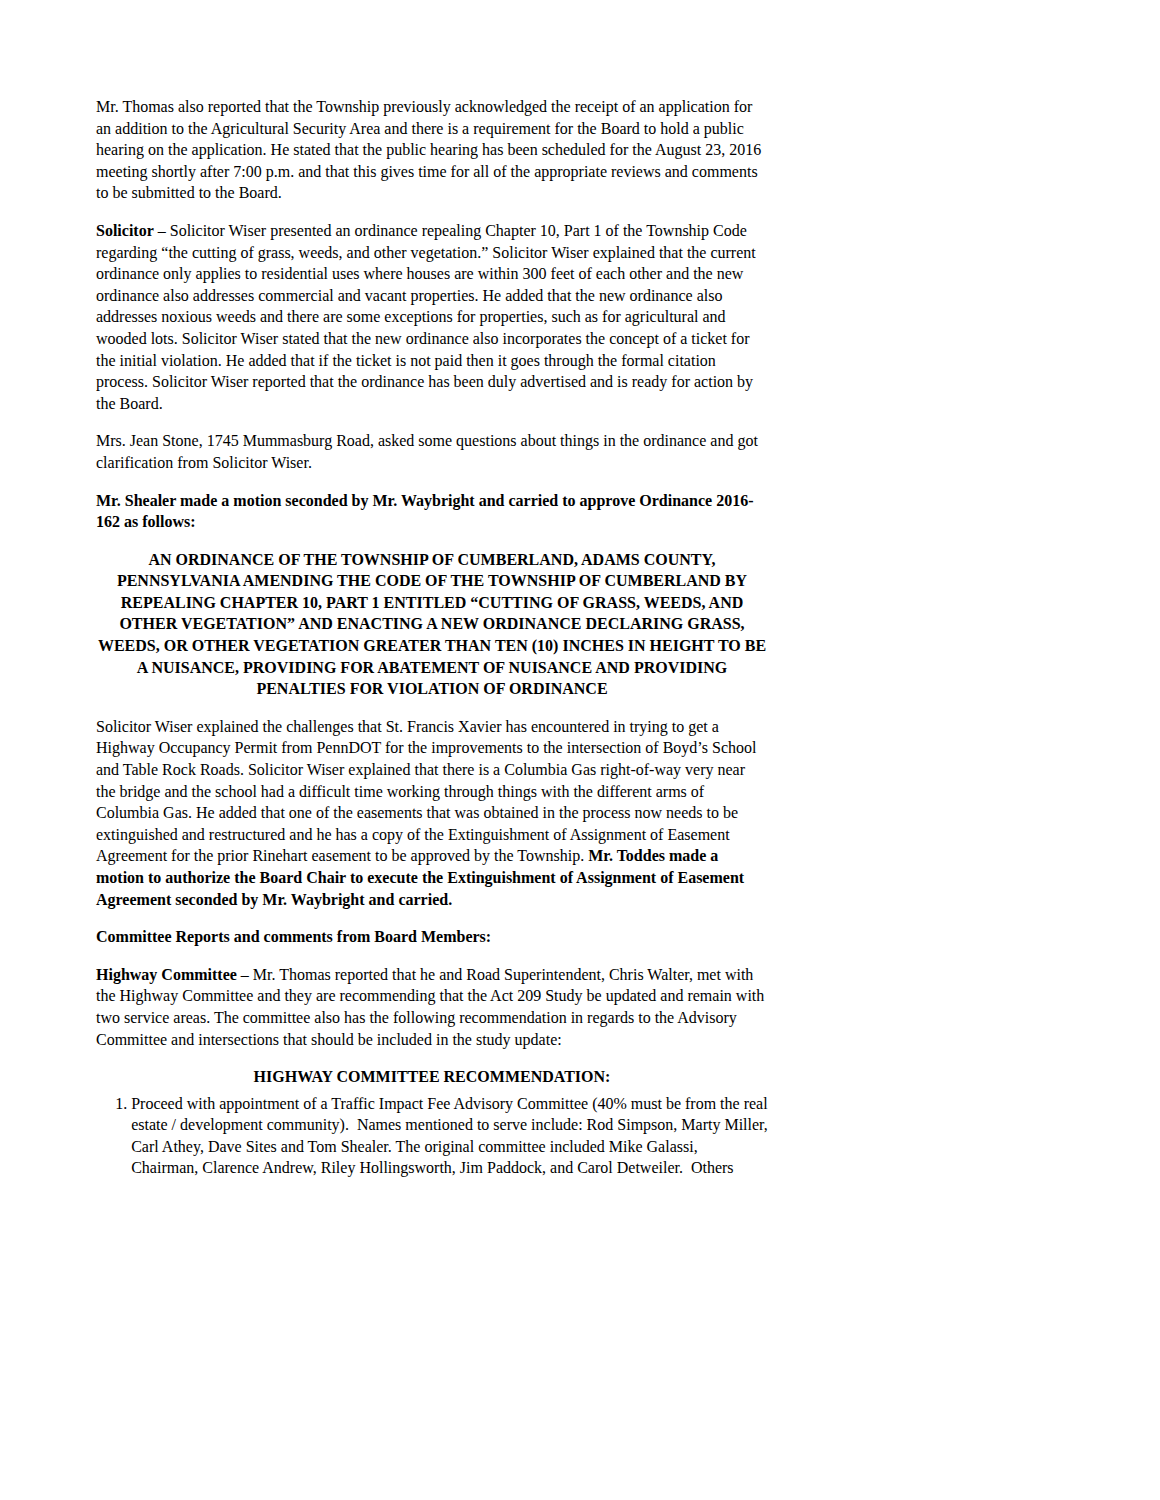Mr. Thomas also reported that the Township previously acknowledged the receipt of an application for an addition to the Agricultural Security Area and there is a requirement for the Board to hold a public hearing on the application. He stated that the public hearing has been scheduled for the August 23, 2016 meeting shortly after 7:00 p.m. and that this gives time for all of the appropriate reviews and comments to be submitted to the Board.
Solicitor – Solicitor Wiser presented an ordinance repealing Chapter 10, Part 1 of the Township Code regarding “the cutting of grass, weeds, and other vegetation.” Solicitor Wiser explained that the current ordinance only applies to residential uses where houses are within 300 feet of each other and the new ordinance also addresses commercial and vacant properties. He added that the new ordinance also addresses noxious weeds and there are some exceptions for properties, such as for agricultural and wooded lots. Solicitor Wiser stated that the new ordinance also incorporates the concept of a ticket for the initial violation. He added that if the ticket is not paid then it goes through the formal citation process. Solicitor Wiser reported that the ordinance has been duly advertised and is ready for action by the Board.
Mrs. Jean Stone, 1745 Mummasburg Road, asked some questions about things in the ordinance and got clarification from Solicitor Wiser.
Mr. Shealer made a motion seconded by Mr. Waybright and carried to approve Ordinance 2016-162 as follows:
An Ordinance of the Township of Cumberland, Adams County, Pennsylvania Amending the Code of the Township of Cumberland by Repealing Chapter 10, Part 1 Entitled “Cutting of Grass, Weeds, and Other Vegetation” and Enacting a New Ordinance Declaring Grass, Weeds, or Other Vegetation Greater Than Ten (10) Inches in Height to Be a Nuisance, Providing for Abatement of Nuisance and Providing Penalties for Violation of Ordinance
Solicitor Wiser explained the challenges that St. Francis Xavier has encountered in trying to get a Highway Occupancy Permit from PennDOT for the improvements to the intersection of Boyd’s School and Table Rock Roads. Solicitor Wiser explained that there is a Columbia Gas right-of-way very near the bridge and the school had a difficult time working through things with the different arms of Columbia Gas. He added that one of the easements that was obtained in the process now needs to be extinguished and restructured and he has a copy of the Extinguishment of Assignment of Easement Agreement for the prior Rinehart easement to be approved by the Township. Mr. Toddes made a motion to authorize the Board Chair to execute the Extinguishment of Assignment of Easement Agreement seconded by Mr. Waybright and carried.
Committee Reports and comments from Board Members:
Highway Committee – Mr. Thomas reported that he and Road Superintendent, Chris Walter, met with the Highway Committee and they are recommending that the Act 209 Study be updated and remain with two service areas. The committee also has the following recommendation in regards to the Advisory Committee and intersections that should be included in the study update:
Highway Committee Recommendation:
Proceed with appointment of a Traffic Impact Fee Advisory Committee (40% must be from the real estate / development community). Names mentioned to serve include: Rod Simpson, Marty Miller, Carl Athey, Dave Sites and Tom Shealer. The original committee included Mike Galassi, Chairman, Clarence Andrew, Riley Hollingsworth, Jim Paddock, and Carol Detweiler. Others